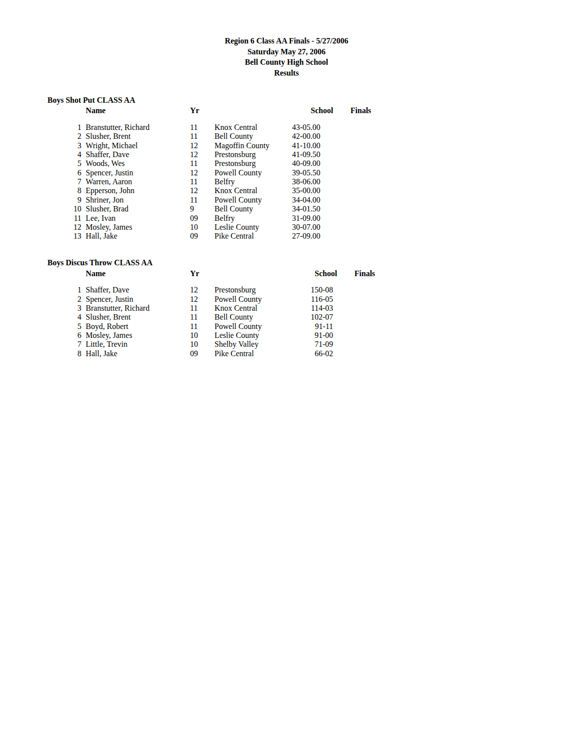Region 6 Class AA Finals - 5/27/2006
Saturday May 27, 2006
Bell County High School
Results
Boys Shot Put CLASS AA
| | Name | Yr | | School | Finals |
| --- | --- | --- | --- | --- | --- |
| 1 | Branstutter, Richard | 11 | Knox Central | 43-05.00 | |
| 2 | Slusher, Brent | 11 | Bell County | 42-00.00 | |
| 3 | Wright, Michael | 12 | Magoffin County | 41-10.00 | |
| 4 | Shaffer, Dave | 12 | Prestonsburg | 41-09.50 | |
| 5 | Woods, Wes | 11 | Prestonsburg | 40-09.00 | |
| 6 | Spencer, Justin | 12 | Powell County | 39-05.50 | |
| 7 | Warren, Aaron | 11 | Belfry | 38-06.00 | |
| 8 | Epperson, John | 12 | Knox Central | 35-00.00 | |
| 9 | Shriner, Jon | 11 | Powell County | 34-04.00 | |
| 10 | Slusher, Brad | 9 | Bell County | 34-01.50 | |
| 11 | Lee, Ivan | 09 | Belfry | 31-09.00 | |
| 12 | Mosley, James | 10 | Leslie County | 30-07.00 | |
| 13 | Hall, Jake | 09 | Pike Central | 27-09.00 | |
Boys Discus Throw CLASS AA
| | Name | Yr | | School | Finals |
| --- | --- | --- | --- | --- | --- |
| 1 | Shaffer, Dave | 12 | Prestonsburg | 150-08 | |
| 2 | Spencer, Justin | 12 | Powell County | 116-05 | |
| 3 | Branstutter, Richard | 11 | Knox Central | 114-03 | |
| 4 | Slusher, Brent | 11 | Bell County | 102-07 | |
| 5 | Boyd, Robert | 11 | Powell County | 91-11 | |
| 6 | Mosley, James | 10 | Leslie County | 91-00 | |
| 7 | Little, Trevin | 10 | Shelby Valley | 71-09 | |
| 8 | Hall, Jake | 09 | Pike Central | 66-02 | |